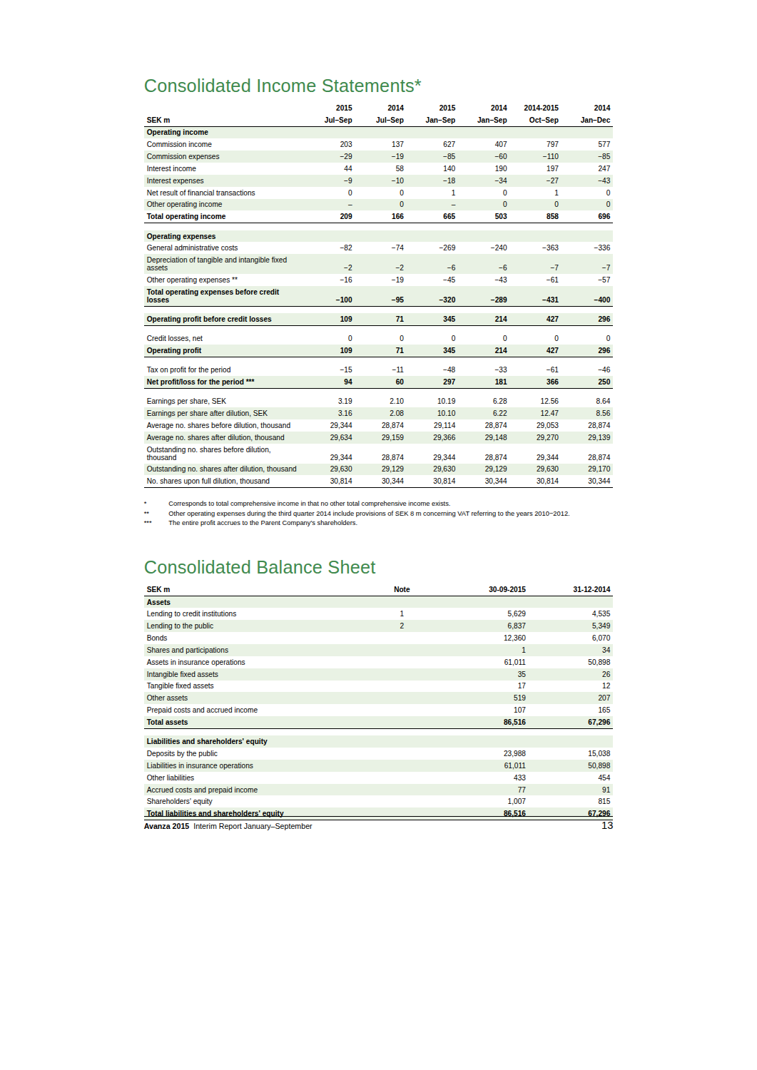Consolidated Income Statements*
| | 2015 | 2014 | 2015 | 2014 | 2014-2015 | 2014 |
| --- | --- | --- | --- | --- | --- | --- |
| SEK m | Jul–Sep | Jul–Sep | Jan–Sep | Jan–Sep | Oct–Sep | Jan–Dec |
| Operating income | | | | | | |
| Commission income | 203 | 137 | 627 | 407 | 797 | 577 |
| Commission expenses | −29 | −19 | −85 | −60 | −110 | −85 |
| Interest income | 44 | 58 | 140 | 190 | 197 | 247 |
| Interest expenses | −9 | −10 | −18 | −34 | −27 | −43 |
| Net result of financial transactions | 0 | 0 | 1 | 0 | 1 | 0 |
| Other operating income | – | 0 | – | 0 | 0 | 0 |
| Total operating income | 209 | 166 | 665 | 503 | 858 | 696 |
| Operating expenses | | | | | | |
| General administrative costs | −82 | −74 | −269 | −240 | −363 | −336 |
| Depreciation of tangible and intangible fixed assets | −2 | −2 | −6 | −6 | −7 | −7 |
| Other operating expenses ** | −16 | −19 | −45 | −43 | −61 | −57 |
| Total operating expenses before credit losses | −100 | −95 | −320 | −289 | −431 | −400 |
| Operating profit before credit losses | 109 | 71 | 345 | 214 | 427 | 296 |
| Credit losses, net | 0 | 0 | 0 | 0 | 0 | 0 |
| Operating profit | 109 | 71 | 345 | 214 | 427 | 296 |
| Tax on profit for the period | −15 | −11 | −48 | −33 | −61 | −46 |
| Net profit/loss for the period *** | 94 | 60 | 297 | 181 | 366 | 250 |
| Earnings per share, SEK | 3.19 | 2.10 | 10.19 | 6.28 | 12.56 | 8.64 |
| Earnings per share after dilution, SEK | 3.16 | 2.08 | 10.10 | 6.22 | 12.47 | 8.56 |
| Average no. shares before dilution, thousand | 29,344 | 28,874 | 29,114 | 28,874 | 29,053 | 28,874 |
| Average no. shares after dilution, thousand | 29,634 | 29,159 | 29,366 | 29,148 | 29,270 | 29,139 |
| Outstanding no. shares before dilution, thousand | 29,344 | 28,874 | 29,344 | 28,874 | 29,344 | 28,874 |
| Outstanding no. shares after dilution, thousand | 29,630 | 29,129 | 29,630 | 29,129 | 29,630 | 29,170 |
| No. shares upon full dilution, thousand | 30,814 | 30,344 | 30,814 | 30,344 | 30,814 | 30,344 |
*Corresponds to total comprehensive income in that no other total comprehensive income exists.
**Other operating expenses during the third quarter 2014 include provisions of SEK 8 m concerning VAT referring to the years 2010−2012.
***The entire profit accrues to the Parent Company's shareholders.
Consolidated Balance Sheet
| SEK m | Note | 30-09-2015 | 31-12-2014 |
| --- | --- | --- | --- |
| Assets | | | |
| Lending to credit institutions | 1 | 5,629 | 4,535 |
| Lending to the public | 2 | 6,837 | 5,349 |
| Bonds | | 12,360 | 6,070 |
| Shares and participations | | 1 | 34 |
| Assets in insurance operations | | 61,011 | 50,898 |
| Intangible fixed assets | | 35 | 26 |
| Tangible fixed assets | | 17 | 12 |
| Other assets | | 519 | 207 |
| Prepaid costs and accrued income | | 107 | 165 |
| Total assets | | 86,516 | 67,296 |
| Liabilities and shareholders' equity | | | |
| Deposits by the public | | 23,988 | 15,038 |
| Liabilities in insurance operations | | 61,011 | 50,898 |
| Other liabilities | | 433 | 454 |
| Accrued costs and prepaid income | | 77 | 91 |
| Shareholders' equity | | 1,007 | 815 |
| Total liabilities and shareholders' equity | | 86,516 | 67,296 |
Avanza 2015 Interim Report January–September
13